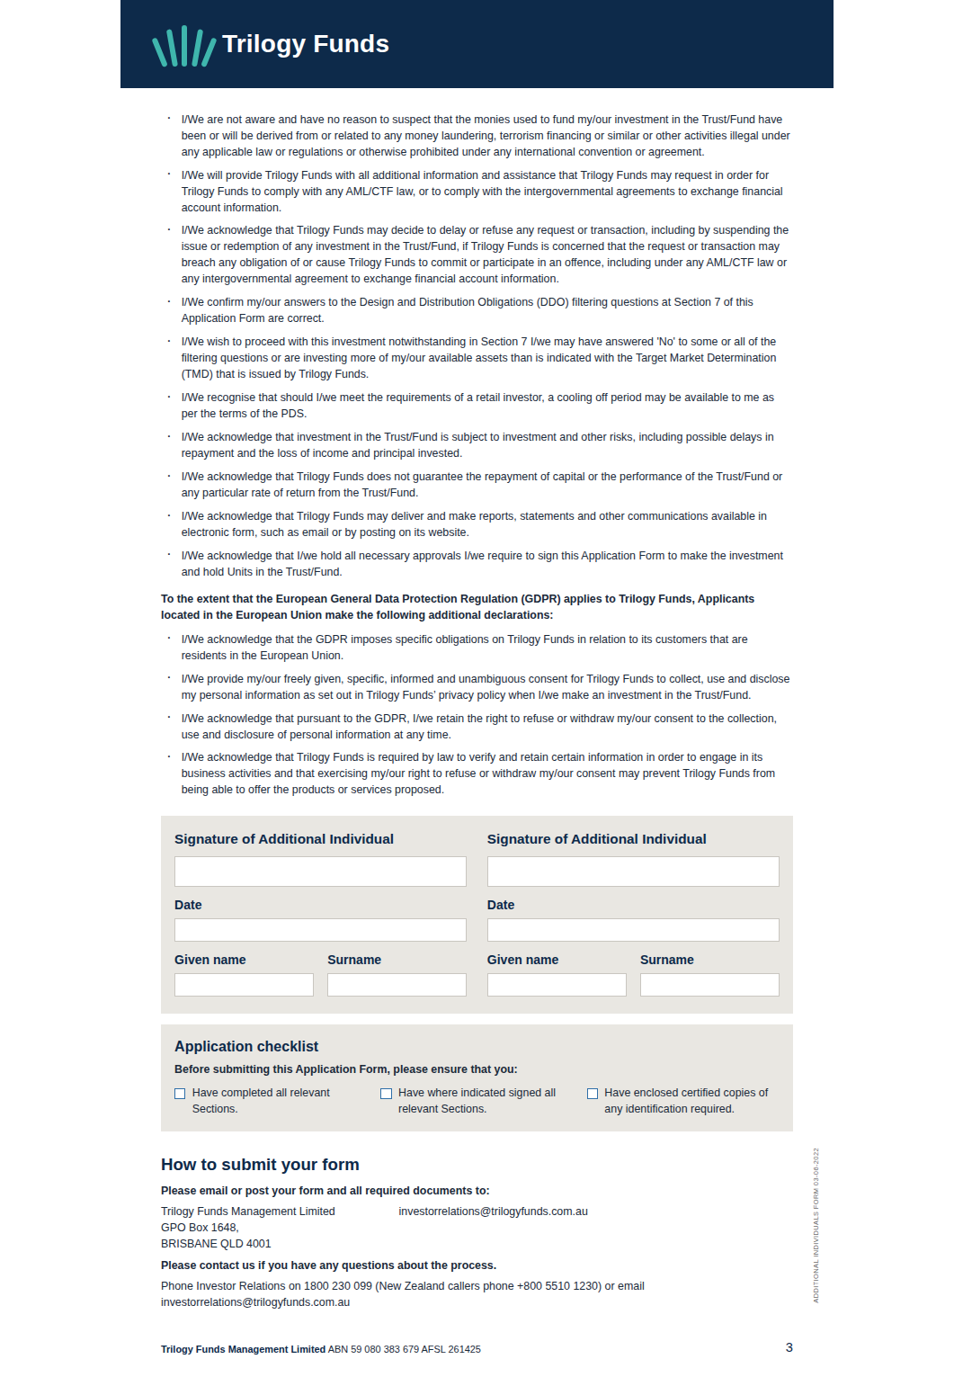Trilogy Funds
I/We are not aware and have no reason to suspect that the monies used to fund my/our investment in the Trust/Fund have been or will be derived from or related to any money laundering, terrorism financing or similar or other activities illegal under any applicable law or regulations or otherwise prohibited under any international convention or agreement.
I/We will provide Trilogy Funds with all additional information and assistance that Trilogy Funds may request in order for Trilogy Funds to comply with any AML/CTF law, or to comply with the intergovernmental agreements to exchange financial account information.
I/We acknowledge that Trilogy Funds may decide to delay or refuse any request or transaction, including by suspending the issue or redemption of any investment in the Trust/Fund, if Trilogy Funds is concerned that the request or transaction may breach any obligation of or cause Trilogy Funds to commit or participate in an offence, including under any AML/CTF law or any intergovernmental agreement to exchange financial account information.
I/We confirm my/our answers to the Design and Distribution Obligations (DDO) filtering questions at Section 7 of this Application Form are correct.
I/We wish to proceed with this investment notwithstanding in Section 7 I/we may have answered 'No' to some or all of the filtering questions or are investing more of my/our available assets than is indicated with the Target Market Determination (TMD) that is issued by Trilogy Funds.
I/We recognise that should I/we meet the requirements of a retail investor, a cooling off period may be available to me as per the terms of the PDS.
I/We acknowledge that investment in the Trust/Fund is subject to investment and other risks, including possible delays in repayment and the loss of income and principal invested.
I/We acknowledge that Trilogy Funds does not guarantee the repayment of capital or the performance of the Trust/Fund or any particular rate of return from the Trust/Fund.
I/We acknowledge that Trilogy Funds may deliver and make reports, statements and other communications available in electronic form, such as email or by posting on its website.
I/We acknowledge that I/we hold all necessary approvals I/we require to sign this Application Form to make the investment and hold Units in the Trust/Fund.
To the extent that the European General Data Protection Regulation (GDPR) applies to Trilogy Funds, Applicants located in the European Union make the following additional declarations:
I/We acknowledge that the GDPR imposes specific obligations on Trilogy Funds in relation to its customers that are residents in the European Union.
I/We provide my/our freely given, specific, informed and unambiguous consent for Trilogy Funds to collect, use and disclose my personal information as set out in Trilogy Funds’ privacy policy when I/we make an investment in the Trust/Fund.
I/We acknowledge that pursuant to the GDPR, I/we retain the right to refuse or withdraw my/our consent to the collection, use and disclosure of personal information at any time.
I/We acknowledge that Trilogy Funds is required by law to verify and retain certain information in order to engage in its business activities and that exercising my/our right to refuse or withdraw my/our consent may prevent Trilogy Funds from being able to offer the products or services proposed.
Signature of Additional Individual
Date
Given name
Surname
Signature of Additional Individual
Date
Given name
Surname
Application checklist
Before submitting this Application Form, please ensure that you:
Have completed all relevant Sections.
Have where indicated signed all relevant Sections.
Have enclosed certified copies of any identification required.
How to submit your form
Please email or post your form and all required documents to:
Trilogy Funds Management Limited
GPO Box 1648,
BRISBANE QLD 4001
investorrelations@trilogyfunds.com.au
Please contact us if you have any questions about the process.
Phone Investor Relations on 1800 230 099 (New Zealand callers phone +800 5510 1230) or email investorrelations@trilogyfunds.com.au
ADDITIONAL INDIVIDUALS FORM 03-06-2022
Trilogy Funds Management Limited ABN 59 080 383 679 AFSL 261425
3